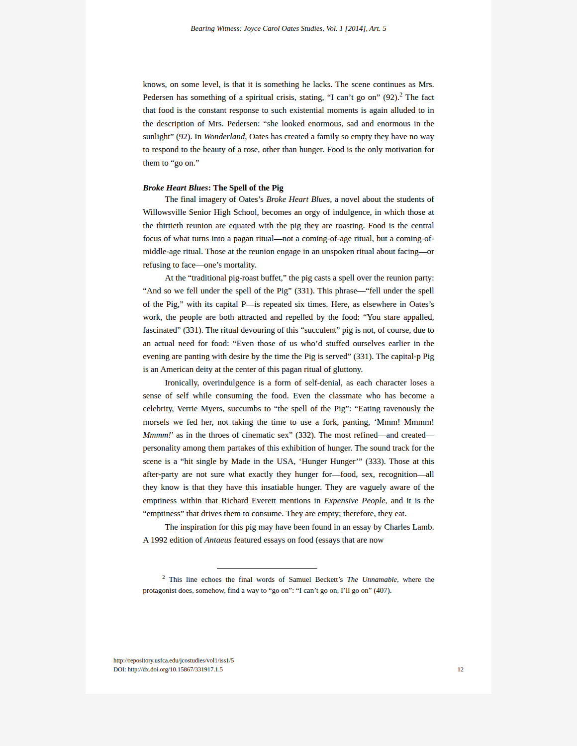Bearing Witness: Joyce Carol Oates Studies, Vol. 1 [2014], Art. 5
knows, on some level, is that it is something he lacks. The scene continues as Mrs. Pedersen has something of a spiritual crisis, stating, “I can’t go on” (92).2 The fact that food is the constant response to such existential moments is again alluded to in the description of Mrs. Pedersen: “she looked enormous, sad and enormous in the sunlight” (92). In Wonderland, Oates has created a family so empty they have no way to respond to the beauty of a rose, other than hunger. Food is the only motivation for them to “go on.”
Broke Heart Blues: The Spell of the Pig
The final imagery of Oates’s Broke Heart Blues, a novel about the students of Willowsville Senior High School, becomes an orgy of indulgence, in which those at the thirtieth reunion are equated with the pig they are roasting. Food is the central focus of what turns into a pagan ritual—not a coming-of-age ritual, but a coming-of-middle-age ritual. Those at the reunion engage in an unspoken ritual about facing—or refusing to face—one’s mortality.
At the “traditional pig-roast buffet,” the pig casts a spell over the reunion party: “And so we fell under the spell of the Pig” (331). This phrase—“fell under the spell of the Pig,” with its capital P—is repeated six times. Here, as elsewhere in Oates’s work, the people are both attracted and repelled by the food: “You stare appalled, fascinated” (331). The ritual devouring of this “succulent” pig is not, of course, due to an actual need for food: “Even those of us who’d stuffed ourselves earlier in the evening are panting with desire by the time the Pig is served” (331). The capital-p Pig is an American deity at the center of this pagan ritual of gluttony.
Ironically, overindulgence is a form of self-denial, as each character loses a sense of self while consuming the food. Even the classmate who has become a celebrity, Verrie Myers, succumbs to “the spell of the Pig”: “Eating ravenously the morsels we fed her, not taking the time to use a fork, panting, ‘Mmm! Mmmm! Mmmm!’ as in the throes of cinematic sex” (332). The most refined—and created—personality among them partakes of this exhibition of hunger. The sound track for the scene is a “hit single by Made in the USA, ‘Hunger Hunger’” (333). Those at this after-party are not sure what exactly they hunger for—food, sex, recognition—all they know is that they have this insatiable hunger. They are vaguely aware of the emptiness within that Richard Everett mentions in Expensive People, and it is the “emptiness” that drives them to consume. They are empty; therefore, they eat.
The inspiration for this pig may have been found in an essay by Charles Lamb. A 1992 edition of Antaeus featured essays on food (essays that are now
2 This line echoes the final words of Samuel Beckett’s The Unnamable, where the protagonist does, somehow, find a way to “go on”: “I can’t go on, I’ll go on” (407).
http://repository.usfca.edu/jcostudies/vol1/iss1/5
DOI: http://dx.doi.org/10.15867/331917.1.5
12